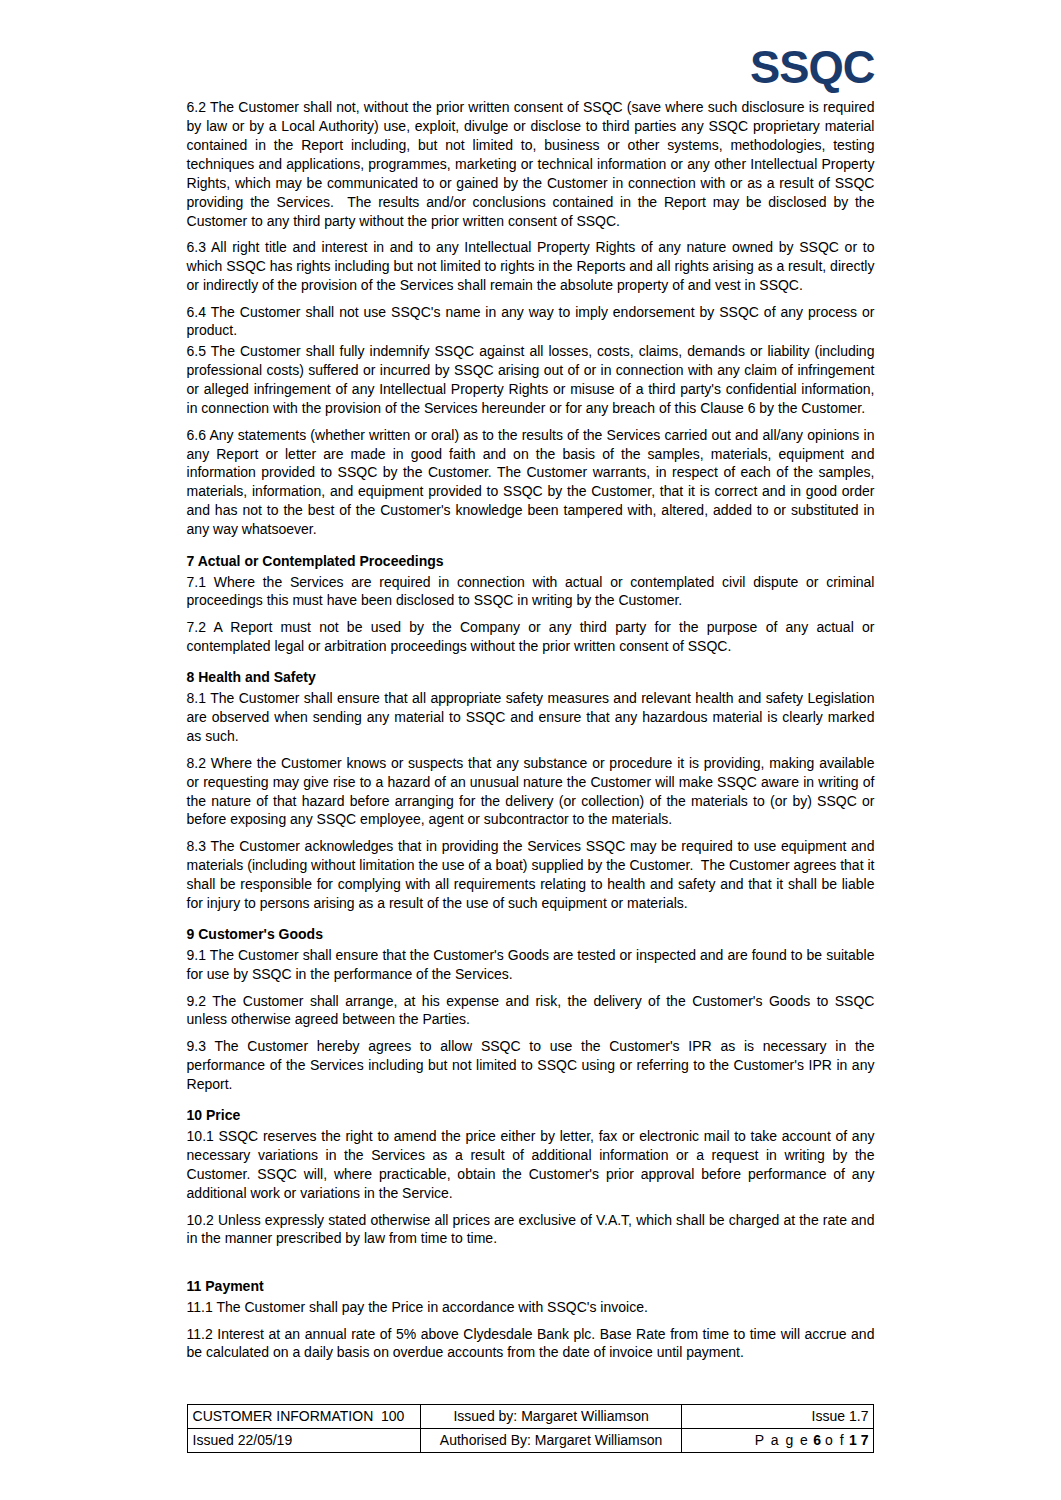SSQC
6.2 The Customer shall not, without the prior written consent of SSQC (save where such disclosure is required by law or by a Local Authority) use, exploit, divulge or disclose to third parties any SSQC proprietary material contained in the Report including, but not limited to, business or other systems, methodologies, testing techniques and applications, programmes, marketing or technical information or any other Intellectual Property Rights, which may be communicated to or gained by the Customer in connection with or as a result of SSQC providing the Services. The results and/or conclusions contained in the Report may be disclosed by the Customer to any third party without the prior written consent of SSQC.
6.3 All right title and interest in and to any Intellectual Property Rights of any nature owned by SSQC or to which SSQC has rights including but not limited to rights in the Reports and all rights arising as a result, directly or indirectly of the provision of the Services shall remain the absolute property of and vest in SSQC.
6.4 The Customer shall not use SSQC's name in any way to imply endorsement by SSQC of any process or product.
6.5 The Customer shall fully indemnify SSQC against all losses, costs, claims, demands or liability (including professional costs) suffered or incurred by SSQC arising out of or in connection with any claim of infringement or alleged infringement of any Intellectual Property Rights or misuse of a third party's confidential information, in connection with the provision of the Services hereunder or for any breach of this Clause 6 by the Customer.
6.6 Any statements (whether written or oral) as to the results of the Services carried out and all/any opinions in any Report or letter are made in good faith and on the basis of the samples, materials, equipment and information provided to SSQC by the Customer. The Customer warrants, in respect of each of the samples, materials, information, and equipment provided to SSQC by the Customer, that it is correct and in good order and has not to the best of the Customer's knowledge been tampered with, altered, added to or substituted in any way whatsoever.
7 Actual or Contemplated Proceedings
7.1 Where the Services are required in connection with actual or contemplated civil dispute or criminal proceedings this must have been disclosed to SSQC in writing by the Customer.
7.2 A Report must not be used by the Company or any third party for the purpose of any actual or contemplated legal or arbitration proceedings without the prior written consent of SSQC.
8 Health and Safety
8.1 The Customer shall ensure that all appropriate safety measures and relevant health and safety Legislation are observed when sending any material to SSQC and ensure that any hazardous material is clearly marked as such.
8.2 Where the Customer knows or suspects that any substance or procedure it is providing, making available or requesting may give rise to a hazard of an unusual nature the Customer will make SSQC aware in writing of the nature of that hazard before arranging for the delivery (or collection) of the materials to (or by) SSQC or before exposing any SSQC employee, agent or subcontractor to the materials.
8.3 The Customer acknowledges that in providing the Services SSQC may be required to use equipment and materials (including without limitation the use of a boat) supplied by the Customer. The Customer agrees that it shall be responsible for complying with all requirements relating to health and safety and that it shall be liable for injury to persons arising as a result of the use of such equipment or materials.
9 Customer's Goods
9.1 The Customer shall ensure that the Customer's Goods are tested or inspected and are found to be suitable for use by SSQC in the performance of the Services.
9.2 The Customer shall arrange, at his expense and risk, the delivery of the Customer's Goods to SSQC unless otherwise agreed between the Parties.
9.3 The Customer hereby agrees to allow SSQC to use the Customer's IPR as is necessary in the performance of the Services including but not limited to SSQC using or referring to the Customer's IPR in any Report.
10 Price
10.1 SSQC reserves the right to amend the price either by letter, fax or electronic mail to take account of any necessary variations in the Services as a result of additional information or a request in writing by the Customer. SSQC will, where practicable, obtain the Customer's prior approval before performance of any additional work or variations in the Service.
10.2 Unless expressly stated otherwise all prices are exclusive of V.A.T, which shall be charged at the rate and in the manner prescribed by law from time to time.
11 Payment
11.1 The Customer shall pay the Price in accordance with SSQC's invoice.
11.2 Interest at an annual rate of 5% above Clydesdale Bank plc. Base Rate from time to time will accrue and be calculated on a daily basis on overdue accounts from the date of invoice until payment.
| CUSTOMER INFORMATION 100 | Issued by: Margaret Williamson | Issue 1.7 |
| Issued 22/05/19 | Authorised By: Margaret Williamson | P a g e 6 o f 1 7 |